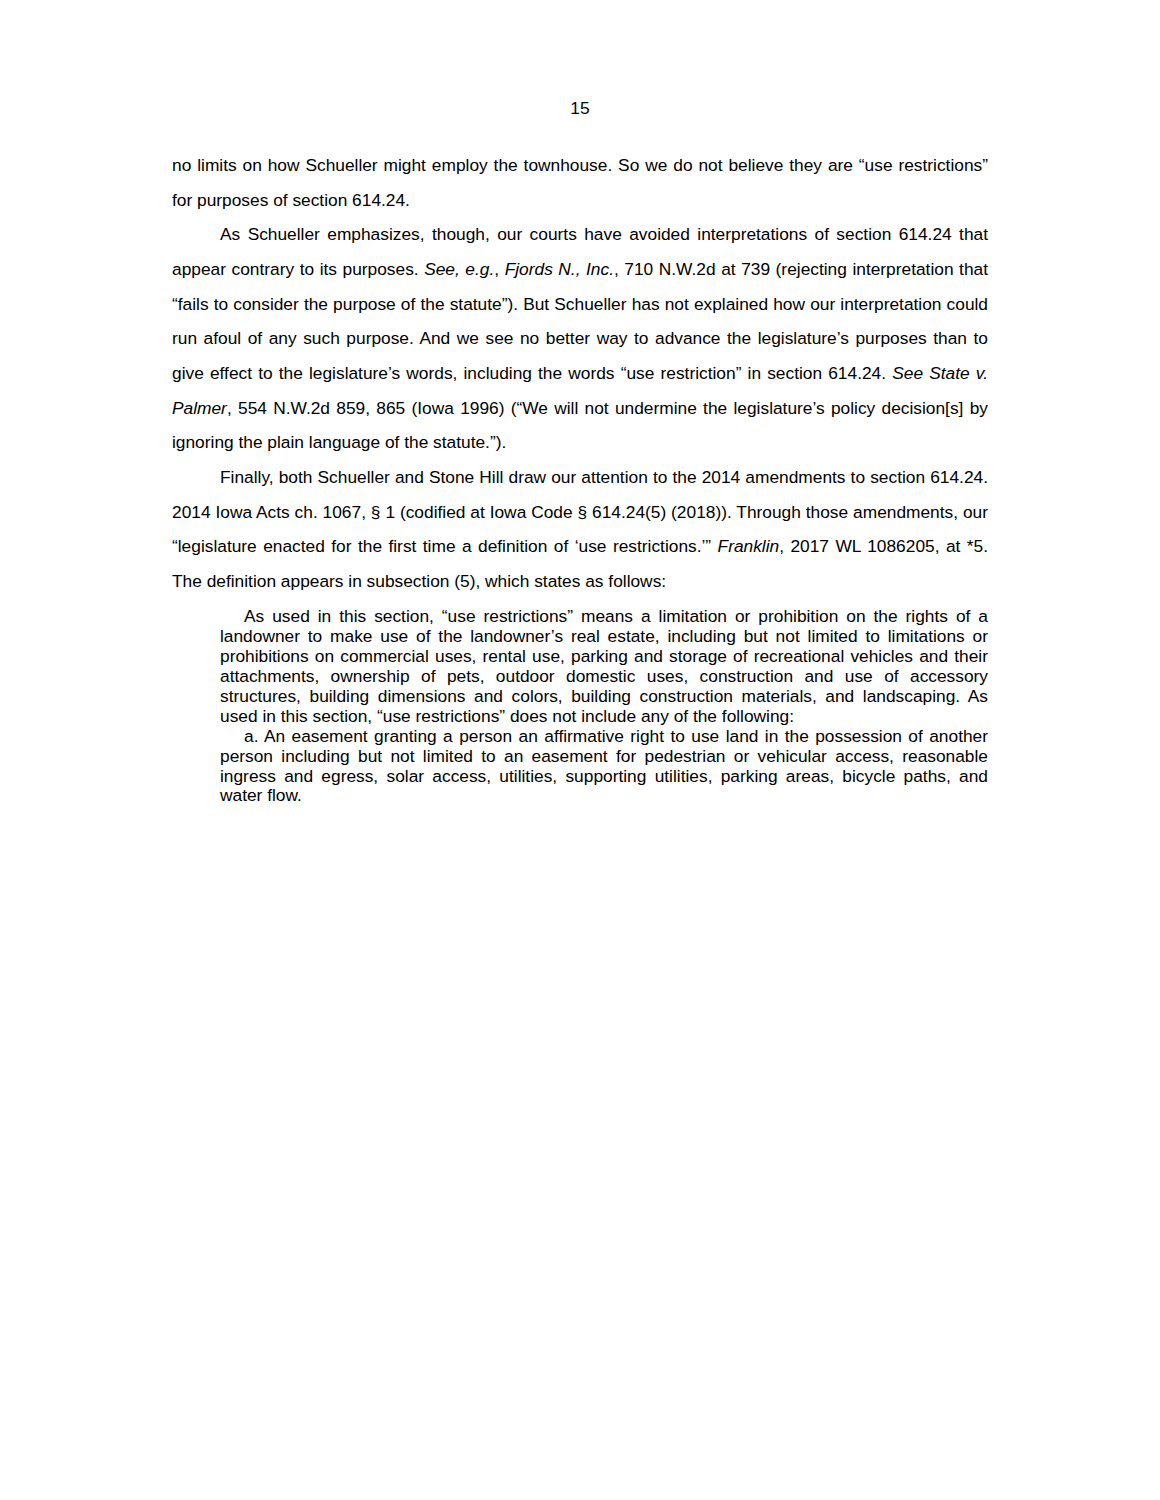15
no limits on how Schueller might employ the townhouse. So we do not believe they are “use restrictions” for purposes of section 614.24.
As Schueller emphasizes, though, our courts have avoided interpretations of section 614.24 that appear contrary to its purposes. See, e.g., Fjords N., Inc., 710 N.W.2d at 739 (rejecting interpretation that “fails to consider the purpose of the statute”). But Schueller has not explained how our interpretation could run afoul of any such purpose. And we see no better way to advance the legislature’s purposes than to give effect to the legislature’s words, including the words “use restriction” in section 614.24. See State v. Palmer, 554 N.W.2d 859, 865 (Iowa 1996) (“We will not undermine the legislature’s policy decision[s] by ignoring the plain language of the statute.”).
Finally, both Schueller and Stone Hill draw our attention to the 2014 amendments to section 614.24. 2014 Iowa Acts ch. 1067, § 1 (codified at Iowa Code § 614.24(5) (2018)). Through those amendments, our “legislature enacted for the first time a definition of ‘use restrictions.’” Franklin, 2017 WL 1086205, at *5. The definition appears in subsection (5), which states as follows:
As used in this section, “use restrictions” means a limitation or prohibition on the rights of a landowner to make use of the landowner’s real estate, including but not limited to limitations or prohibitions on commercial uses, rental use, parking and storage of recreational vehicles and their attachments, ownership of pets, outdoor domestic uses, construction and use of accessory structures, building dimensions and colors, building construction materials, and landscaping. As used in this section, “use restrictions” does not include any of the following:
a. An easement granting a person an affirmative right to use land in the possession of another person including but not limited to an easement for pedestrian or vehicular access, reasonable ingress and egress, solar access, utilities, supporting utilities, parking areas, bicycle paths, and water flow.